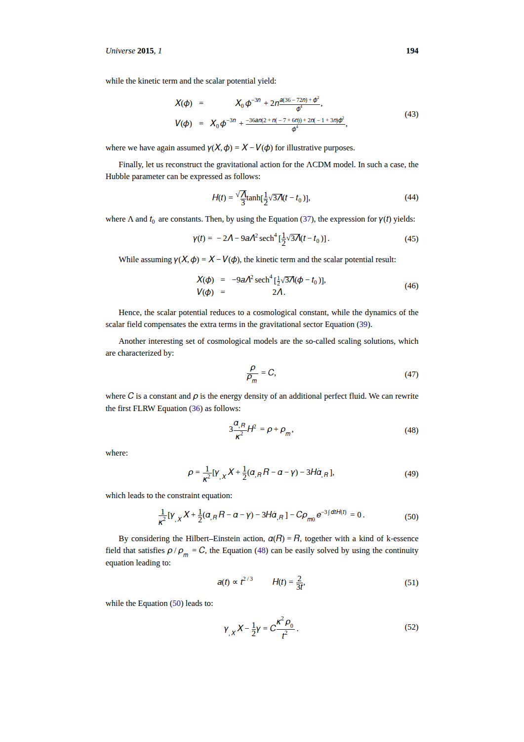Universe 2015, 1
194
while the kinetic term and the scalar potential yield:
X(ϕ) = X0 ϕ−3n +2n a(36−72n)+ϕ2 ϕ4 , V(ϕ) = X0 ϕ−3n + −36an(2+n(−7+6n))+2n(−1+3n)ϕ2 ϕ4 ,
(43)
where we have again assumed γ(X,ϕ)=X−V(ϕ) for illustrative purposes.
Finally, let us reconstruct the gravitational action for the ΛCDM model. In such a case, the Hubble parameter can be expressed as follows:
H(t) = Λ3 tanh [ 12 3Λ (t−t0) ] ,
(44)
where Λ and t0 are constants. Then, by using the Equation (37), the expression for γ(t) yields:
γ(t) = −2Λ −9aΛ2 sech4 [ 12 3Λ (t−t0) ] .
(45)
While assuming γ(X,ϕ)=X−V(ϕ) , the kinetic term and the scalar potential result:
X(ϕ) = −9aΛ2 sech4 [ 12 3Λ (ϕ−t0) ] , V(ϕ) = 2Λ.
(46)
Hence, the scalar potential reduces to a cosmological constant, while the dynamics of the scalar field compensates the extra terms in the gravitational sector Equation (39).
Another interesting set of cosmological models are the so-called scaling solutions, which are characterized by:
ρρm =C,
(47)
where C is a constant and ρ is the energy density of an additional perfect fluid. We can rewrite the first FLRW Equation (36) as follows:
3 α,R κ2 H2 =ρ+ρm,
(48)
where:
ρ= 1κ2 [ γ,XX + 12 ( α,RR −α−γ ) −3H α˙,R ] ,
(49)
which leads to the constraint equation:
1κ2 [ γ,XX + 12 ( α,RR −α−γ ) −3H α˙,R ] − Cρm0 e−3∫dtH(t) =0.
(50)
By considering the Hilbert–Einstein action, α(R)=R, together with a kind of k-essence field that satisfies ρ/ρm=C, the Equation (48) can be easily solved by using the continuity equation leading to:
a(t) ∝ t2/3 H(t) = 23t ,
(51)
while the Equation (50) leads to:
γ,XX − 12γ = C κ2ρ0 t2 .
(52)